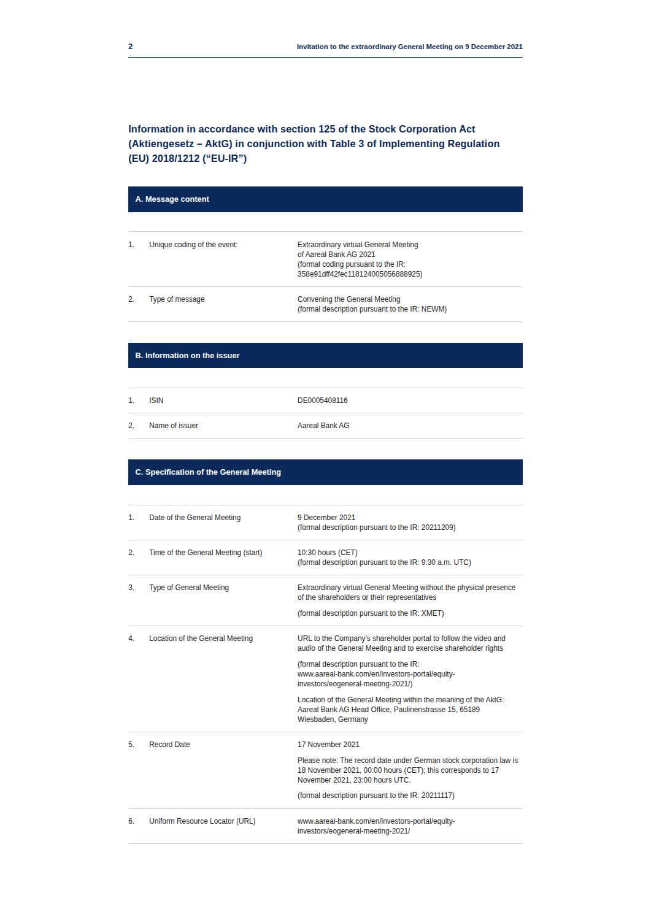2
Invitation to the extraordinary General Meeting on 9 December 2021
Information in accordance with section 125 of the Stock Corporation Act
(Aktiengesetz – AktG) in conjunction with Table 3 of Implementing Regulation
(EU) 2018/1212 (“EU-IR”)
A. Message content
| 1. | Unique coding of the event: | Extraordinary virtual General Meeting of Aareal Bank AG 2021 (formal coding pursuant to the IR: 358e91dff42fec118124005056888925) |
| 2. | Type of message | Convening the General Meeting (formal description pursuant to the IR: NEWM) |
B. Information on the issuer
| 1. | ISIN | DE0005408116 |
| 2. | Name of issuer | Aareal Bank AG |
C. Specification of the General Meeting
| 1. | Date of the General Meeting | 9 December 2021 (formal description pursuant to the IR: 20211209) |
| 2. | Time of the General Meeting (start) | 10:30 hours (CET) (formal description pursuant to the IR: 9:30 a.m. UTC) |
| 3. | Type of General Meeting | Extraordinary virtual General Meeting without the physical presence of the shareholders or their representatives (formal description pursuant to the IR: XMET) |
| 4. | Location of the General Meeting | URL to the Company’s shareholder portal to follow the video and audio of the General Meeting and to exercise shareholder rights (formal description pursuant to the IR: www.aareal-bank.com/en/investors-portal/equity-investors/eogeneral-meeting-2021/) Location of the General Meeting within the meaning of the AktG: Aareal Bank AG Head Office, Paulinenstrasse 15, 65189 Wiesbaden, Germany |
| 5. | Record Date | 17 November 2021 Please note: The record date under German stock corporation law is 18 November 2021, 00:00 hours (CET); this corresponds to 17 November 2021, 23:00 hours UTC. (formal description pursuant to the IR: 20211117) |
| 6. | Uniform Resource Locator (URL) | www.aareal-bank.com/en/investors-portal/equity-investors/eogeneral-meeting-2021/ |